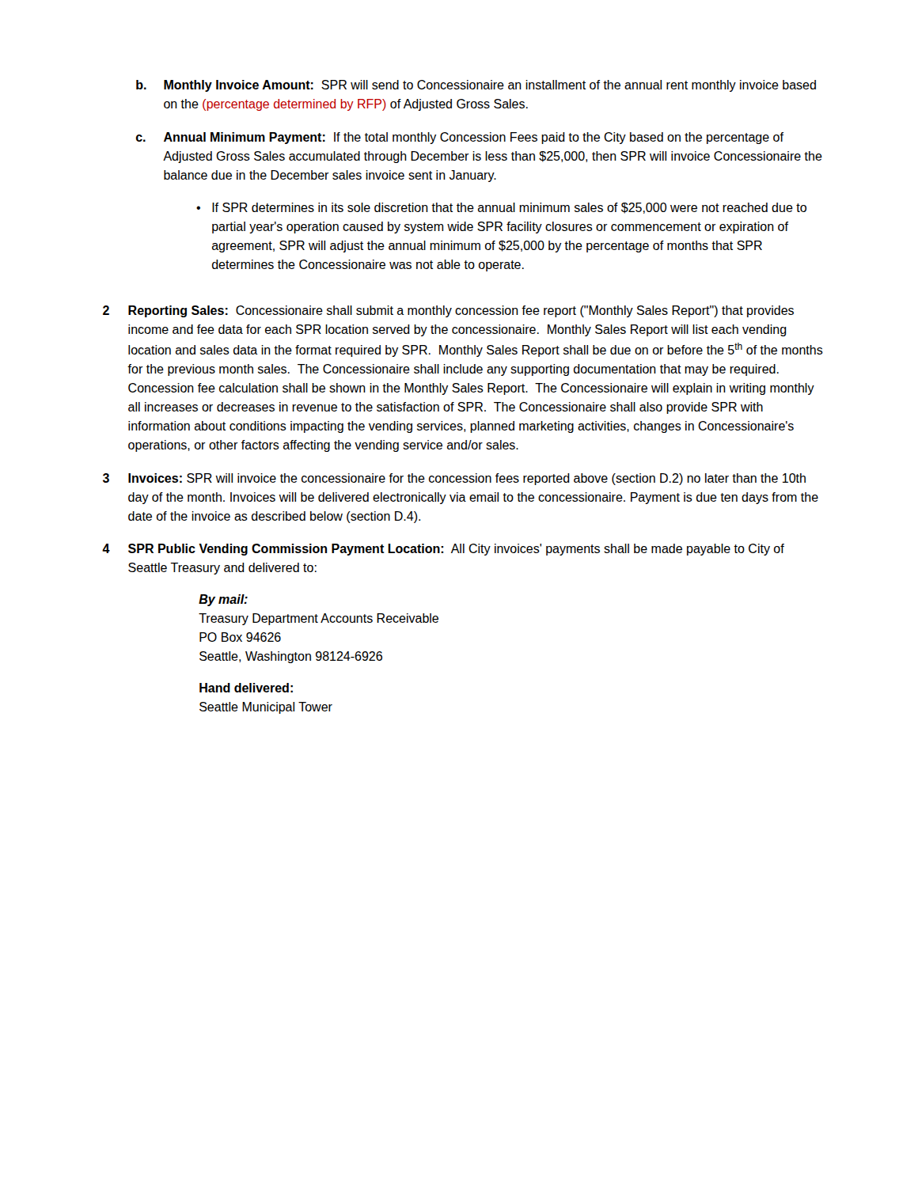Monthly Invoice Amount: SPR will send to Concessionaire an installment of the annual rent monthly invoice based on the (percentage determined by RFP) of Adjusted Gross Sales.
Annual Minimum Payment: If the total monthly Concession Fees paid to the City based on the percentage of Adjusted Gross Sales accumulated through December is less than $25,000, then SPR will invoice Concessionaire the balance due in the December sales invoice sent in January.
If SPR determines in its sole discretion that the annual minimum sales of $25,000 were not reached due to partial year's operation caused by system wide SPR facility closures or commencement or expiration of agreement, SPR will adjust the annual minimum of $25,000 by the percentage of months that SPR determines the Concessionaire was not able to operate.
Reporting Sales: Concessionaire shall submit a monthly concession fee report ("Monthly Sales Report") that provides income and fee data for each SPR location served by the concessionaire. Monthly Sales Report will list each vending location and sales data in the format required by SPR. Monthly Sales Report shall be due on or before the 5th of the months for the previous month sales. The Concessionaire shall include any supporting documentation that may be required. Concession fee calculation shall be shown in the Monthly Sales Report. The Concessionaire will explain in writing monthly all increases or decreases in revenue to the satisfaction of SPR. The Concessionaire shall also provide SPR with information about conditions impacting the vending services, planned marketing activities, changes in Concessionaire's operations, or other factors affecting the vending service and/or sales.
Invoices: SPR will invoice the concessionaire for the concession fees reported above (section D.2) no later than the 10th day of the month. Invoices will be delivered electronically via email to the concessionaire. Payment is due ten days from the date of the invoice as described below (section D.4).
SPR Public Vending Commission Payment Location: All City invoices' payments shall be made payable to City of Seattle Treasury and delivered to:
By mail:
Treasury Department Accounts Receivable
PO Box 94626
Seattle, Washington 98124-6926
Hand delivered:
Seattle Municipal Tower